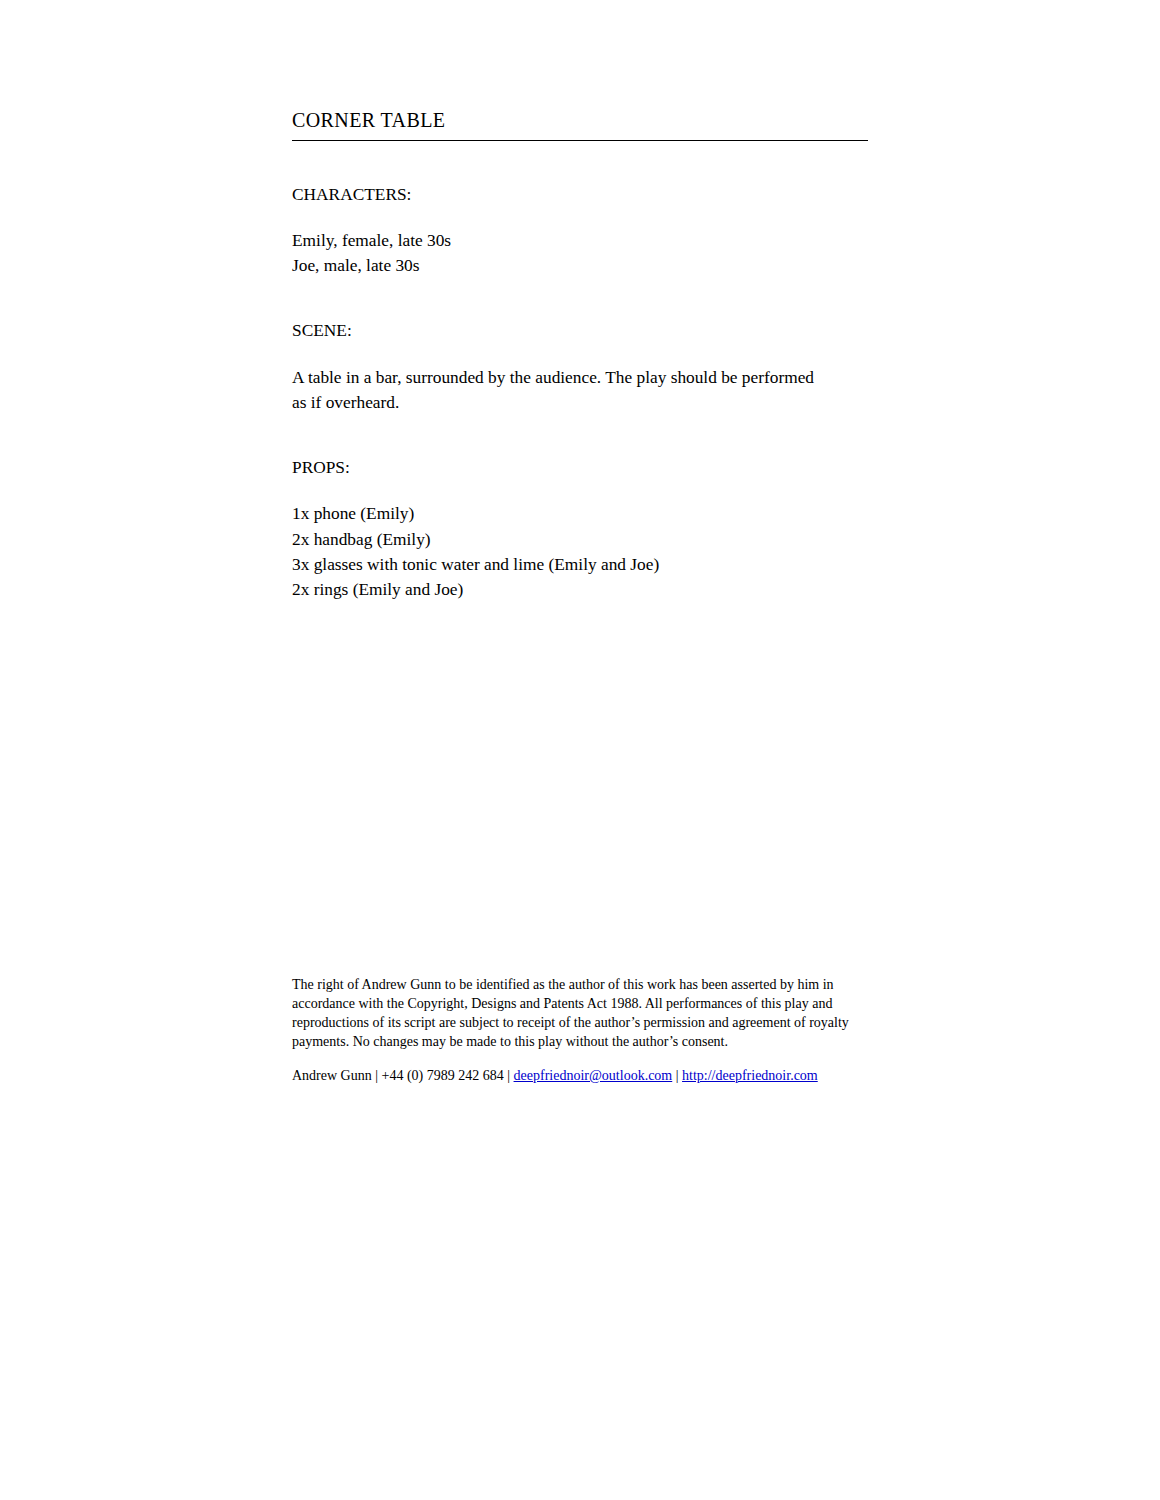CORNER TABLE
CHARACTERS:
Emily, female, late 30s
Joe, male, late 30s
SCENE:
A table in a bar, surrounded by the audience. The play should be performed as if overheard.
PROPS:
1x phone (Emily)
2x handbag (Emily)
3x glasses with tonic water and lime (Emily and Joe)
2x rings (Emily and Joe)
The right of Andrew Gunn to be identified as the author of this work has been asserted by him in accordance with the Copyright, Designs and Patents Act 1988. All performances of this play and reproductions of its script are subject to receipt of the author’s permission and agreement of royalty payments. No changes may be made to this play without the author’s consent.
Andrew Gunn | +44 (0) 7989 242 684 | deepfriednoir@outlook.com | http://deepfriednoir.com